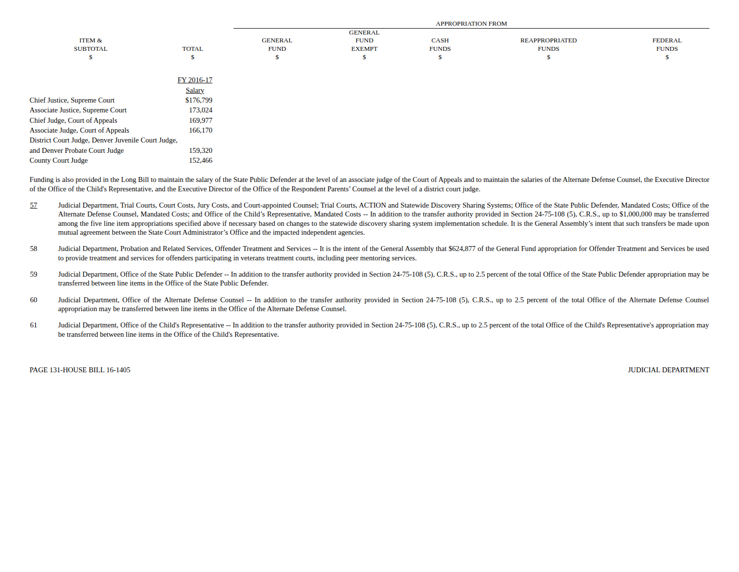| | | APPROPRIATION FROM |
| ITEM & SUBTOTAL | TOTAL | GENERAL FUND | GENERAL FUND EXEMPT | CASH FUNDS | REAPPROPRIATED FUNDS | FEDERAL FUNDS |
| $ | $ | $ | $ | $ | $ | $ |
| | FY 2016-17 |
| | Salary |
| Chief Justice, Supreme Court | $176,799 |
| Associate Justice, Supreme Court | 173,024 |
| Chief Judge, Court of Appeals | 169,977 |
| Associate Judge, Court of Appeals | 166,170 |
| District Court Judge, Denver Juvenile Court Judge, | |
| and Denver Probate Court Judge | 159,320 |
| County Court Judge | 152,466 |
Funding is also provided in the Long Bill to maintain the salary of the State Public Defender at the level of an associate judge of the Court of Appeals and to maintain the salaries of the Alternate Defense Counsel, the Executive Director of the Office of the Child's Representative, and the Executive Director of the Office of the Respondent Parents’ Counsel at the level of a district court judge.
| 57 | Judicial Department, Trial Courts, Court Costs, Jury Costs, and Court-appointed Counsel; Trial Courts, ACTION and Statewide Discovery Sharing Systems; Office of the State Public Defender, Mandated Costs; Office of the Alternate Defense Counsel, Mandated Costs; and Office of the Child’s Representative, Mandated Costs -- In addition to the transfer authority provided in Section 24-75-108 (5), C.R.S., up to $1,000,000 may be transferred among the five line item appropriations specified above if necessary based on changes to the statewide discovery sharing system implementation schedule. It is the General Assembly’s intent that such transfers be made upon mutual agreement between the State Court Administrator’s Office and the impacted independent agencies. |
| 58 | Judicial Department, Probation and Related Services, Offender Treatment and Services -- It is the intent of the General Assembly that $624,877 of the General Fund appropriation for Offender Treatment and Services be used to provide treatment and services for offenders participating in veterans treatment courts, including peer mentoring services. |
| 59 | Judicial Department, Office of the State Public Defender -- In addition to the transfer authority provided in Section 24-75-108 (5), C.R.S., up to 2.5 percent of the total Office of the State Public Defender appropriation may be transferred between line items in the Office of the State Public Defender. |
| 60 | Judicial Department, Office of the Alternate Defense Counsel -- In addition to the transfer authority provided in Section 24-75-108 (5), C.R.S., up to 2.5 percent of the total Office of the Alternate Defense Counsel appropriation may be transferred between line items in the Office of the Alternate Defense Counsel. |
| 61 | Judicial Department, Office of the Child's Representative -- In addition to the transfer authority provided in Section 24-75-108 (5), C.R.S., up to 2.5 percent of the total Office of the Child's Representative's appropriation may be transferred between line items in the Office of the Child's Representative. |
PAGE 131-HOUSE BILL 16-1405
JUDICIAL DEPARTMENT